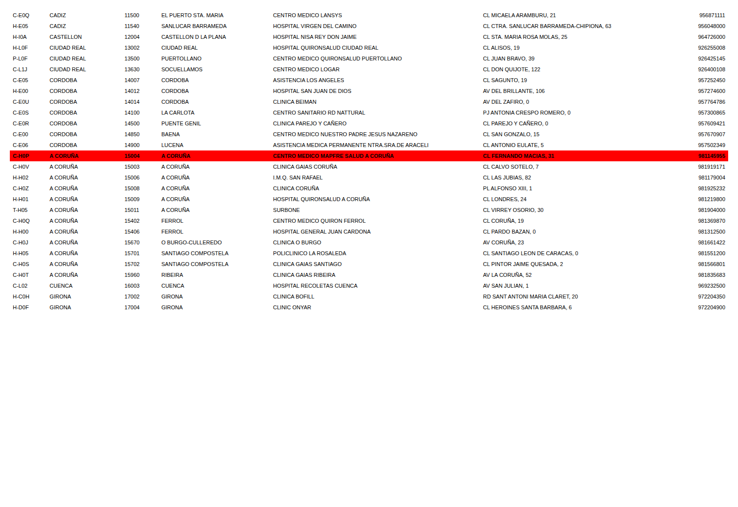| C-E0Q | CADIZ | 11500 | EL PUERTO STA. MARIA | CENTRO MEDICO LANSYS | CL MICAELA ARAMBURU, 21 | 956871111 |
| H-E05 | CADIZ | 11540 | SANLUCAR BARRAMEDA | HOSPITAL VIRGEN DEL CAMINO | CL CTRA. SANLUCAR BARRAMEDA-CHIPIONA, 63 | 956048000 |
| H-I0A | CASTELLON | 12004 | CASTELLON D LA PLANA | HOSPITAL NISA REY DON JAIME | CL STA. MARIA ROSA MOLAS, 25 | 964726000 |
| H-L0F | CIUDAD REAL | 13002 | CIUDAD REAL | HOSPITAL QUIRONSALUD CIUDAD REAL | CL ALISOS, 19 | 926255008 |
| P-L0F | CIUDAD REAL | 13500 | PUERTOLLANO | CENTRO MEDICO QUIRONSALUD PUERTOLLANO | CL JUAN BRAVO, 39 | 926425145 |
| C-L1J | CIUDAD REAL | 13630 | SOCUELLAMOS | CENTRO MEDICO LOGAR | CL DON QUIJOTE, 122 | 926400108 |
| C-E05 | CORDOBA | 14007 | CORDOBA | ASISTENCIA LOS ANGELES | CL SAGUNTO, 19 | 957252450 |
| H-E00 | CORDOBA | 14012 | CORDOBA | HOSPITAL SAN JUAN DE DIOS | AV DEL BRILLANTE, 106 | 957274600 |
| C-E0U | CORDOBA | 14014 | CORDOBA | CLINICA BEIMAN | AV DEL ZAFIRO, 0 | 957764786 |
| C-E0S | CORDOBA | 14100 | LA CARLOTA | CENTRO SANITARIO RD NATTURAL | PJ ANTONIA CRESPO ROMERO, 0 | 957300865 |
| C-E0R | CORDOBA | 14500 | PUENTE GENIL | CLINICA PAREJO Y CAÑERO | CL PAREJO Y CAÑERO, 0 | 957609421 |
| C-E00 | CORDOBA | 14850 | BAENA | CENTRO MEDICO NUESTRO PADRE JESUS NAZARENO | CL SAN GONZALO, 15 | 957670907 |
| C-E06 | CORDOBA | 14900 | LUCENA | ASISTENCIA MEDICA PERMANENTE NTRA.SRA.DE ARACELI | CL ANTONIO EULATE, 5 | 957502349 |
| C-H0P | A CORUÑA | 15004 | A CORUÑA | CENTRO MEDICO MAPFRE SALUD A CORUÑA | CL FERNANDO MACIAS, 31 | 981145955 |
| C-H0V | A CORUÑA | 15003 | A CORUÑA | CLINICA GAIAS CORUÑA | CL CALVO SOTELO, 7 | 981919171 |
| H-H02 | A CORUÑA | 15006 | A CORUÑA | I.M.Q. SAN RAFAEL | CL LAS JUBIAS, 82 | 981179004 |
| C-H0Z | A CORUÑA | 15008 | A CORUÑA | CLINICA CORUÑA | PL ALFONSO XIII, 1 | 981925232 |
| H-H01 | A CORUÑA | 15009 | A CORUÑA | HOSPITAL QUIRONSALUD A CORUÑA | CL LONDRES, 24 | 981219800 |
| T-H05 | A CORUÑA | 15011 | A CORUÑA | SURBONE | CL VIRREY OSORIO, 30 | 981904000 |
| C-H0Q | A CORUÑA | 15402 | FERROL | CENTRO MEDICO QUIRON FERROL | CL CORUÑA, 19 | 981369870 |
| H-H00 | A CORUÑA | 15406 | FERROL | HOSPITAL GENERAL JUAN CARDONA | CL PARDO BAZAN, 0 | 981312500 |
| C-H0J | A CORUÑA | 15670 | O BURGO-CULLEREDO | CLINICA O BURGO | AV CORUÑA, 23 | 981661422 |
| H-H05 | A CORUÑA | 15701 | SANTIAGO COMPOSTELA | POLICLINICO LA ROSALEDA | CL SANTIAGO LEON DE CARACAS, 0 | 981551200 |
| C-H0S | A CORUÑA | 15702 | SANTIAGO COMPOSTELA | CLINICA GAIAS SANTIAGO | CL PINTOR JAIME QUESADA, 2 | 981566801 |
| C-H0T | A CORUÑA | 15960 | RIBEIRA | CLINICA GAIAS RIBEIRA | AV LA CORUÑA, 52 | 981835683 |
| C-L02 | CUENCA | 16003 | CUENCA | HOSPITAL RECOLETAS CUENCA | AV SAN JULIAN, 1 | 969232500 |
| H-C0H | GIRONA | 17002 | GIRONA | CLINICA BOFILL | RD SANT ANTONI MARIA CLARET, 20 | 972204350 |
| H-D0F | GIRONA | 17004 | GIRONA | CLINIC ONYAR | CL HEROINES SANTA BARBARA, 6 | 972204900 |